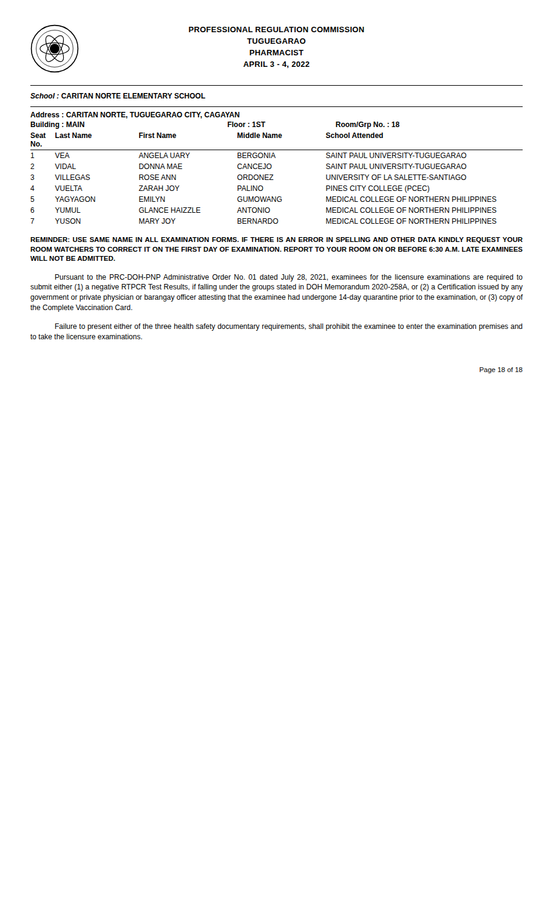PROFESSIONAL REGULATION COMMISSION
TUGUEGARAO
PHARMACIST
APRIL 3 - 4, 2022
School : CARITAN NORTE ELEMENTARY SCHOOL
Address : CARITAN NORTE, TUGUEGARAO CITY, CAGAYAN
| Building : MAIN | Floor : 1ST | Room/Grp No. : 18 |
| Seat No. | Last Name | First Name | Middle Name | School Attended |
| --- | --- | --- | --- | --- |
| 1 | VEA | ANGELA UARY | BERGONIA | SAINT PAUL UNIVERSITY-TUGUEGARAO |
| 2 | VIDAL | DONNA MAE | CANCEJO | SAINT PAUL UNIVERSITY-TUGUEGARAO |
| 3 | VILLEGAS | ROSE ANN | ORDONEZ | UNIVERSITY OF LA SALETTE-SANTIAGO |
| 4 | VUELTA | ZARAH JOY | PALINO | PINES CITY COLLEGE (PCEC) |
| 5 | YAGYAGON | EMILYN | GUMOWANG | MEDICAL COLLEGE OF NORTHERN PHILIPPINES |
| 6 | YUMUL | GLANCE HAIZZLE | ANTONIO | MEDICAL COLLEGE OF NORTHERN PHILIPPINES |
| 7 | YUSON | MARY JOY | BERNARDO | MEDICAL COLLEGE OF NORTHERN PHILIPPINES |
REMINDER: USE SAME NAME IN ALL EXAMINATION FORMS. IF THERE IS AN ERROR IN SPELLING AND OTHER DATA KINDLY REQUEST YOUR ROOM WATCHERS TO CORRECT IT ON THE FIRST DAY OF EXAMINATION. REPORT TO YOUR ROOM ON OR BEFORE 6:30 A.M. LATE EXAMINEES WILL NOT BE ADMITTED.
Pursuant to the PRC-DOH-PNP Administrative Order No. 01 dated July 28, 2021, examinees for the licensure examinations are required to submit either (1) a negative RTPCR Test Results, if falling under the groups stated in DOH Memorandum 2020-258A, or (2) a Certification issued by any government or private physician or barangay officer attesting that the examinee had undergone 14-day quarantine prior to the examination, or (3) copy of the Complete Vaccination Card.
Failure to present either of the three health safety documentary requirements, shall prohibit the examinee to enter the examination premises and to take the licensure examinations.
Page 18 of 18